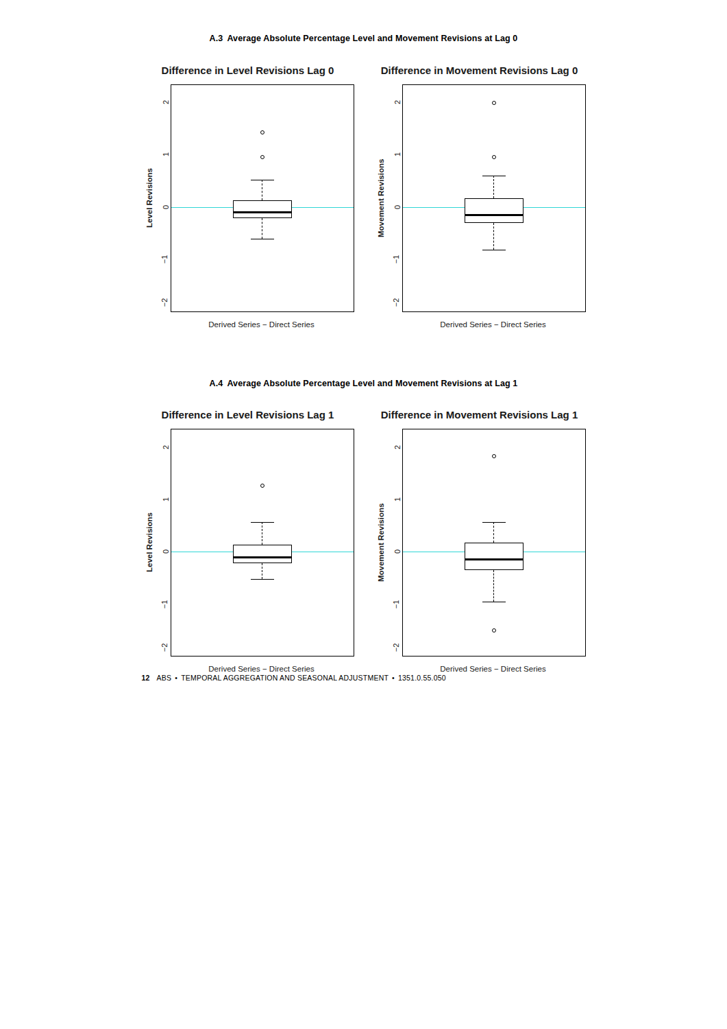A.3 Average Absolute Percentage Level and Movement Revisions at Lag 0
Difference in Level Revisions Lag 0
Level Revisions
2 1 0 −1 −2
Derived Series − Direct Series
Difference in Movement Revisions Lag 0
Movement Revisions
2 1 0 −1 −2
Derived Series − Direct Series
A.4 Average Absolute Percentage Level and Movement Revisions at Lag 1
Difference in Level Revisions Lag 1
Level Revisions
2 1 0 −1 −2
Derived Series − Direct Series
Difference in Movement Revisions Lag 1
Movement Revisions
2 1 0 −1 −2
Derived Series − Direct Series
12 ABS•TEMPORAL AGGREGATION AND SEASONAL ADJUSTMENT•1351.0.55.050